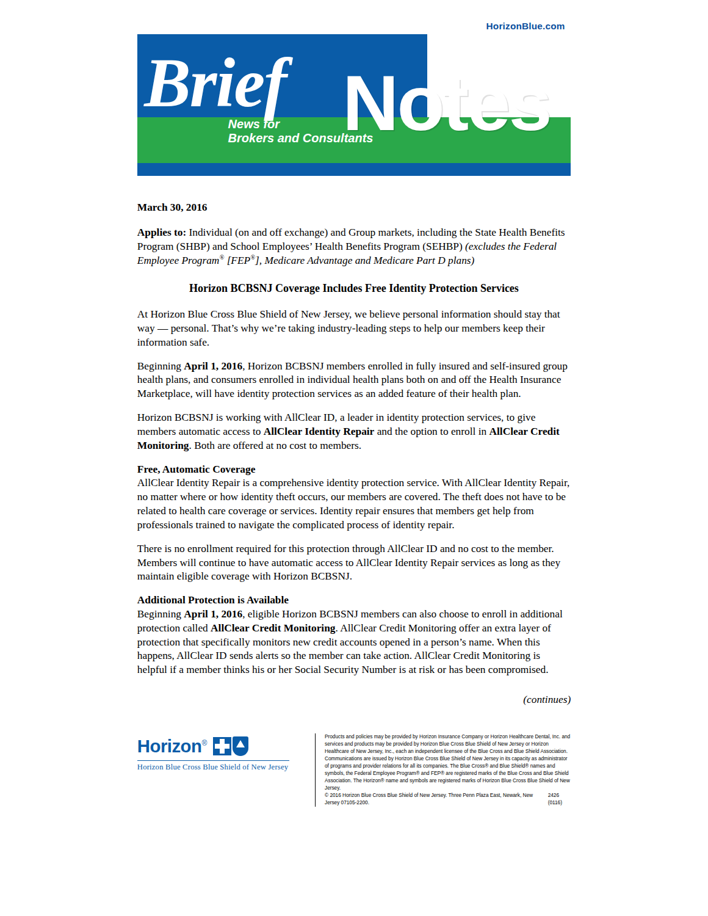HorizonBlue.com
Notes
Brief
News for Brokers and Consultants
March 30, 2016
Applies to: Individual (on and off exchange) and Group markets, including the State Health Benefits Program (SHBP) and School Employees’ Health Benefits Program (SEHBP) (excludes the Federal Employee Program® [FEP®], Medicare Advantage and Medicare Part D plans)
Horizon BCBSNJ Coverage Includes Free Identity Protection Services
At Horizon Blue Cross Blue Shield of New Jersey, we believe personal information should stay that way — personal. That’s why we’re taking industry-leading steps to help our members keep their information safe.
Beginning April 1, 2016, Horizon BCBSNJ members enrolled in fully insured and self-insured group health plans, and consumers enrolled in individual health plans both on and off the Health Insurance Marketplace, will have identity protection services as an added feature of their health plan.
Horizon BCBSNJ is working with AllClear ID, a leader in identity protection services, to give members automatic access to AllClear Identity Repair and the option to enroll in AllClear Credit Monitoring. Both are offered at no cost to members.
Free, Automatic Coverage
AllClear Identity Repair is a comprehensive identity protection service. With AllClear Identity Repair, no matter where or how identity theft occurs, our members are covered. The theft does not have to be related to health care coverage or services. Identity repair ensures that members get help from professionals trained to navigate the complicated process of identity repair.
There is no enrollment required for this protection through AllClear ID and no cost to the member. Members will continue to have automatic access to AllClear Identity Repair services as long as they maintain eligible coverage with Horizon BCBSNJ.
Additional Protection is Available
Beginning April 1, 2016, eligible Horizon BCBSNJ members can also choose to enroll in additional protection called AllClear Credit Monitoring. AllClear Credit Monitoring offer an extra layer of protection that specifically monitors new credit accounts opened in a person’s name. When this happens, AllClear ID sends alerts so the member can take action. AllClear Credit Monitoring is helpful if a member thinks his or her Social Security Number is at risk or has been compromised.
(continues)
Horizon®
Horizon Blue Cross Blue Shield of New Jersey
Products and policies may be provided by Horizon Insurance Company or Horizon Healthcare Dental, Inc. and services and products may be provided by Horizon Blue Cross Blue Shield of New Jersey or Horizon Healthcare of New Jersey, Inc., each an independent licensee of the Blue Cross and Blue Shield Association. Communications are issued by Horizon Blue Cross Blue Shield of New Jersey in its capacity as administrator of programs and provider relations for all its companies. The Blue Cross® and Blue Shield® names and symbols, the Federal Employee Program® and FEP® are registered marks of the Blue Cross and Blue Shield Association. The Horizon® name and symbols are registered marks of Horizon Blue Cross Blue Shield of New Jersey.
© 2016 Horizon Blue Cross Blue Shield of New Jersey. Three Penn Plaza East, Newark, New Jersey 07105-2200. 2426 (0116)